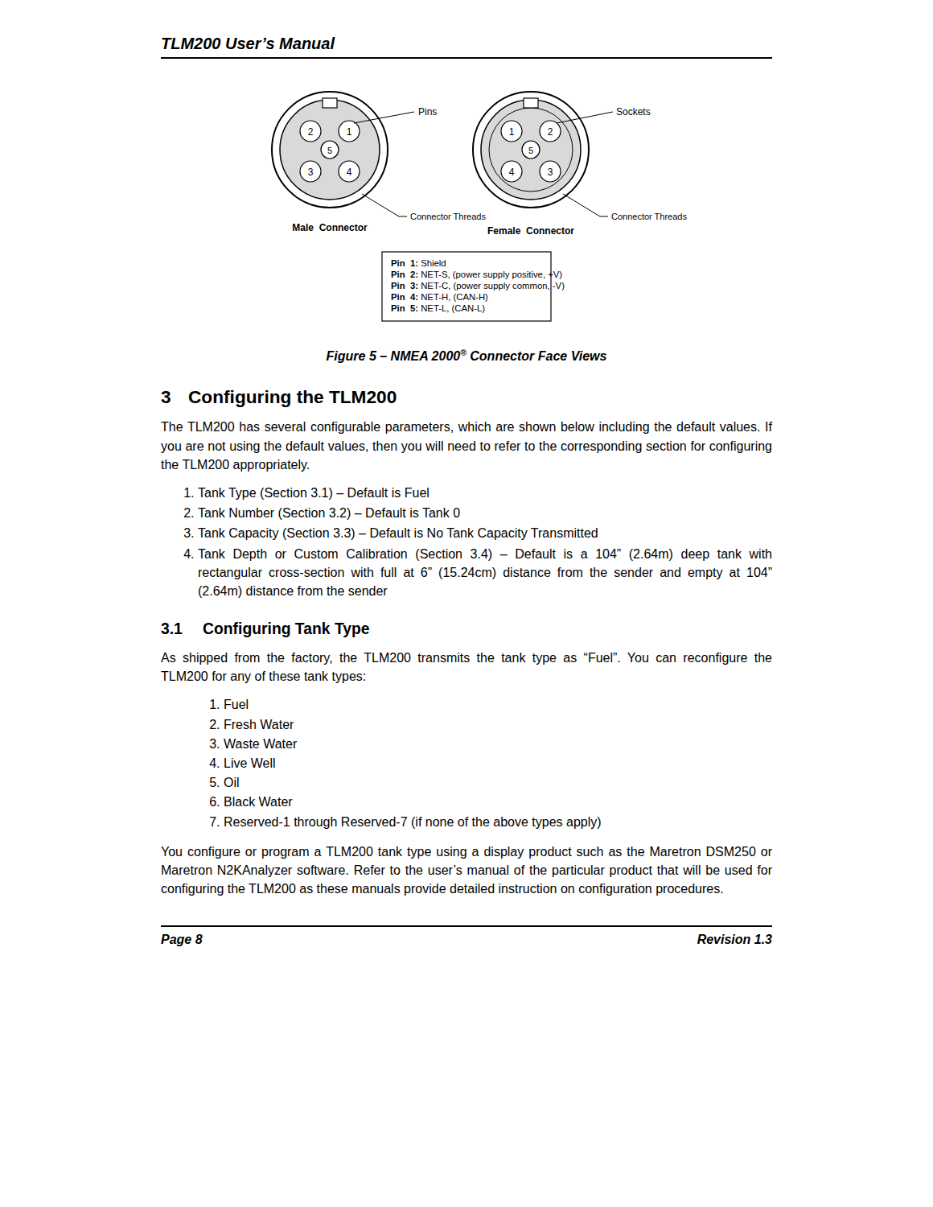TLM200 User’s Manual
2 1 5 3 4 Pins Connector Threads Male Connector 1 2 5 4 3 Sockets Connector Threads Female Connector Pin 1: Shield Pin 2: NET-S, (power supply positive, +V) Pin 3: NET-C, (power supply common, -V) Pin 4: NET-H, (CAN-H) Pin 5: NET-L, (CAN-L)
Figure 5 – NMEA 2000® Connector Face Views
3 Configuring the TLM200
The TLM200 has several configurable parameters, which are shown below including the default values. If you are not using the default values, then you will need to refer to the corresponding section for configuring the TLM200 appropriately.
Tank Type (Section 3.1) – Default is Fuel
Tank Number (Section 3.2) – Default is Tank 0
Tank Capacity (Section 3.3) – Default is No Tank Capacity Transmitted
Tank Depth or Custom Calibration (Section 3.4) – Default is a 104” (2.64m) deep tank with rectangular cross-section with full at 6” (15.24cm) distance from the sender and empty at 104” (2.64m) distance from the sender
3.1 Configuring Tank Type
As shipped from the factory, the TLM200 transmits the tank type as “Fuel”. You can reconfigure the TLM200 for any of these tank types:
Fuel
Fresh Water
Waste Water
Live Well
Oil
Black Water
Reserved-1 through Reserved-7 (if none of the above types apply)
You configure or program a TLM200 tank type using a display product such as the Maretron DSM250 or Maretron N2KAnalyzer software. Refer to the user’s manual of the particular product that will be used for configuring the TLM200 as these manuals provide detailed instruction on configuration procedures.
Page 8 Revision 1.3